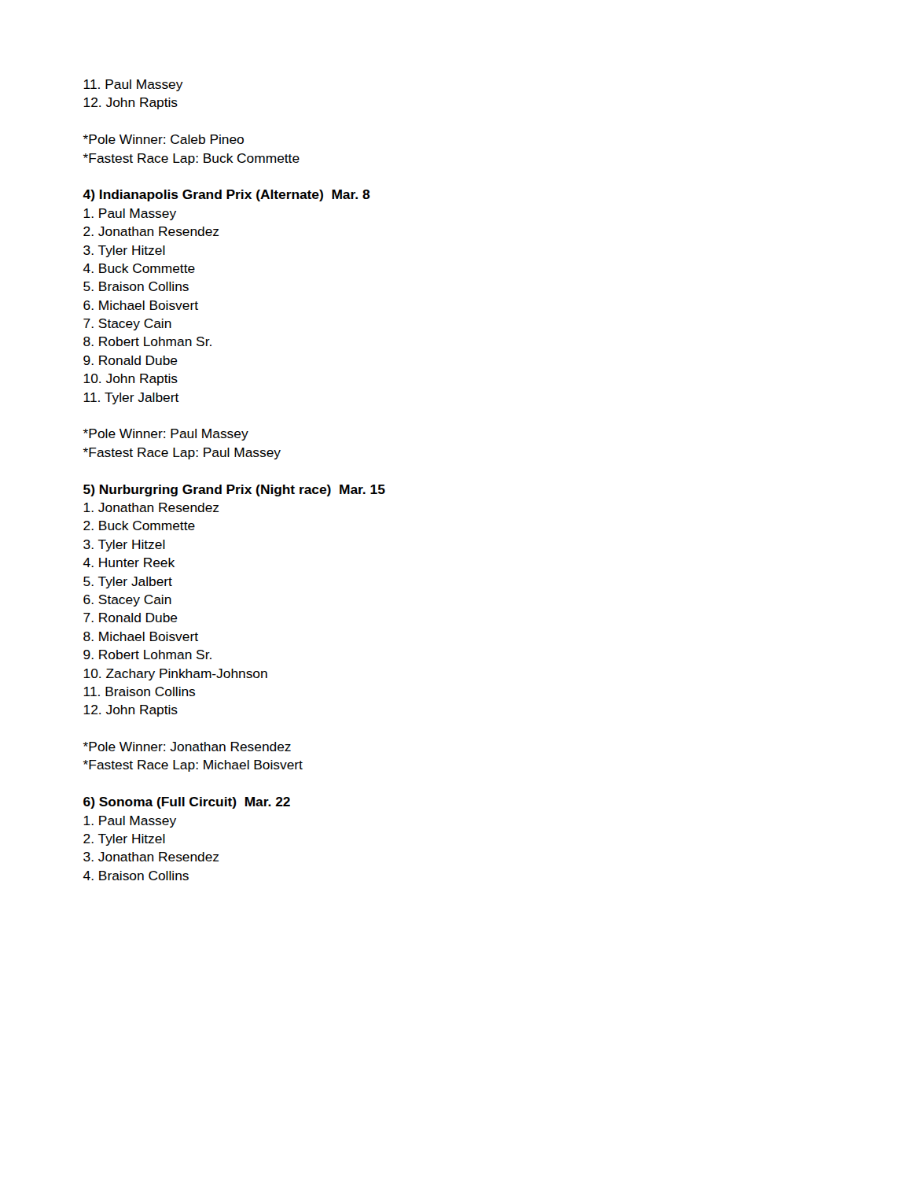11. Paul Massey
12. John Raptis
*Pole Winner: Caleb Pineo
*Fastest Race Lap: Buck Commette
4) Indianapolis Grand Prix (Alternate) Mar. 8
1. Paul Massey
2. Jonathan Resendez
3. Tyler Hitzel
4. Buck Commette
5. Braison Collins
6. Michael Boisvert
7. Stacey Cain
8. Robert Lohman Sr.
9. Ronald Dube
10. John Raptis
11. Tyler Jalbert
*Pole Winner: Paul Massey
*Fastest Race Lap: Paul Massey
5) Nurburgring Grand Prix (Night race) Mar. 15
1. Jonathan Resendez
2. Buck Commette
3. Tyler Hitzel
4. Hunter Reek
5. Tyler Jalbert
6. Stacey Cain
7. Ronald Dube
8. Michael Boisvert
9. Robert Lohman Sr.
10. Zachary Pinkham-Johnson
11. Braison Collins
12. John Raptis
*Pole Winner: Jonathan Resendez
*Fastest Race Lap: Michael Boisvert
6) Sonoma (Full Circuit) Mar. 22
1. Paul Massey
2. Tyler Hitzel
3. Jonathan Resendez
4. Braison Collins